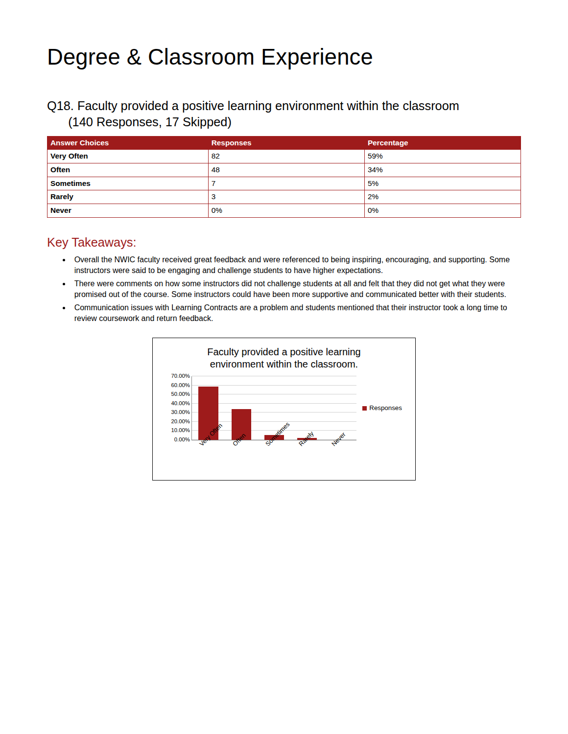Degree & Classroom Experience
Q18. Faculty provided a positive learning environment within the classroom (140 Responses, 17 Skipped)
| Answer Choices | Responses | Percentage |
| --- | --- | --- |
| Very Often | 82 | 59% |
| Often | 48 | 34% |
| Sometimes | 7 | 5% |
| Rarely | 3 | 2% |
| Never | 0% | 0% |
Key Takeaways:
Overall the NWIC faculty received great feedback and were referenced to being inspiring, encouraging, and supporting. Some instructors were said to be engaging and challenge students to have higher expectations.
There were comments on how some instructors did not challenge students at all and felt that they did not get what they were promised out of the course. Some instructors could have been more supportive and communicated better with their students.
Communication issues with Learning Contracts are a problem and students mentioned that their instructor took a long time to review coursework and return feedback.
Faculty provided a positive learning
environment within the classroom.
70.00%
60.00%
50.00%
40.00%
30.00%
20.00%
10.00%
0.00%
Responses
Very Often Often Sometimes Rarely Never